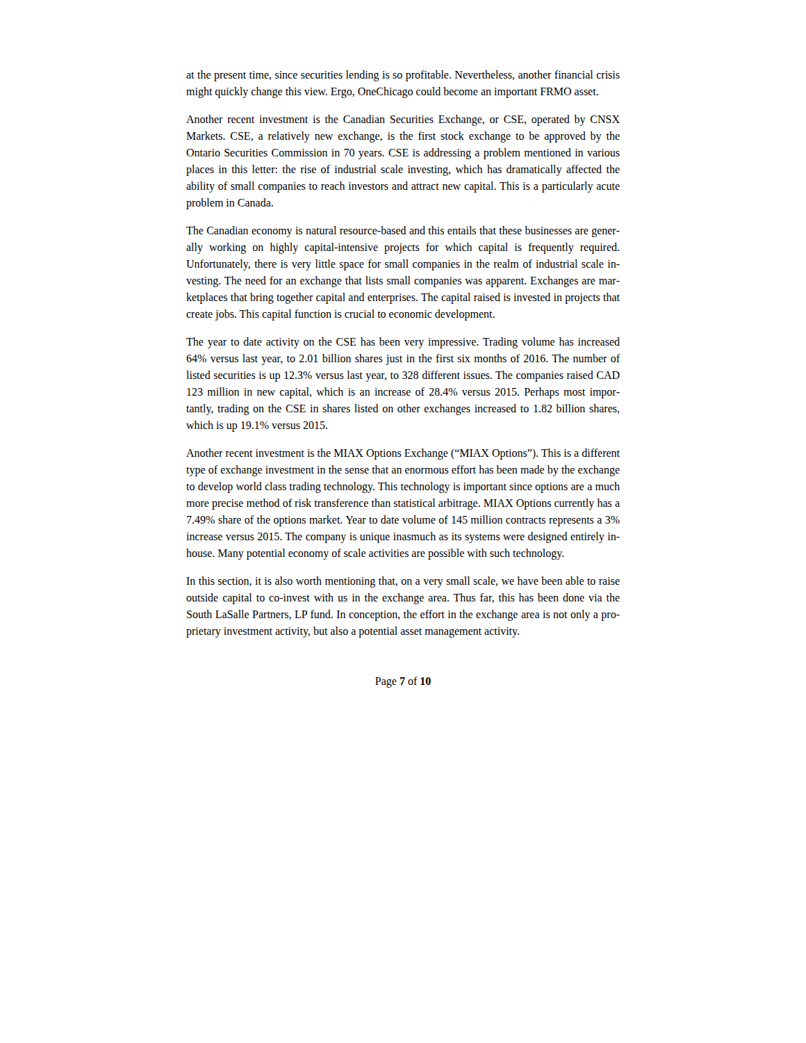at the present time, since securities lending is so profitable. Nevertheless, another financial crisis might quickly change this view. Ergo, OneChicago could become an important FRMO asset.
Another recent investment is the Canadian Securities Exchange, or CSE, operated by CNSX Markets. CSE, a relatively new exchange, is the first stock exchange to be approved by the Ontario Securities Commission in 70 years. CSE is addressing a problem mentioned in various places in this letter: the rise of industrial scale investing, which has dramatically affected the ability of small companies to reach investors and attract new capital. This is a particularly acute problem in Canada.
The Canadian economy is natural resource-based and this entails that these businesses are generally working on highly capital-intensive projects for which capital is frequently required. Unfortunately, there is very little space for small companies in the realm of industrial scale investing. The need for an exchange that lists small companies was apparent. Exchanges are marketplaces that bring together capital and enterprises. The capital raised is invested in projects that create jobs. This capital function is crucial to economic development.
The year to date activity on the CSE has been very impressive. Trading volume has increased 64% versus last year, to 2.01 billion shares just in the first six months of 2016. The number of listed securities is up 12.3% versus last year, to 328 different issues. The companies raised CAD 123 million in new capital, which is an increase of 28.4% versus 2015. Perhaps most importantly, trading on the CSE in shares listed on other exchanges increased to 1.82 billion shares, which is up 19.1% versus 2015.
Another recent investment is the MIAX Options Exchange (“MIAX Options”). This is a different type of exchange investment in the sense that an enormous effort has been made by the exchange to develop world class trading technology. This technology is important since options are a much more precise method of risk transference than statistical arbitrage. MIAX Options currently has a 7.49% share of the options market. Year to date volume of 145 million contracts represents a 3% increase versus 2015. The company is unique inasmuch as its systems were designed entirely in-house. Many potential economy of scale activities are possible with such technology.
In this section, it is also worth mentioning that, on a very small scale, we have been able to raise outside capital to co-invest with us in the exchange area. Thus far, this has been done via the South LaSalle Partners, LP fund. In conception, the effort in the exchange area is not only a proprietary investment activity, but also a potential asset management activity.
Page 7 of 10